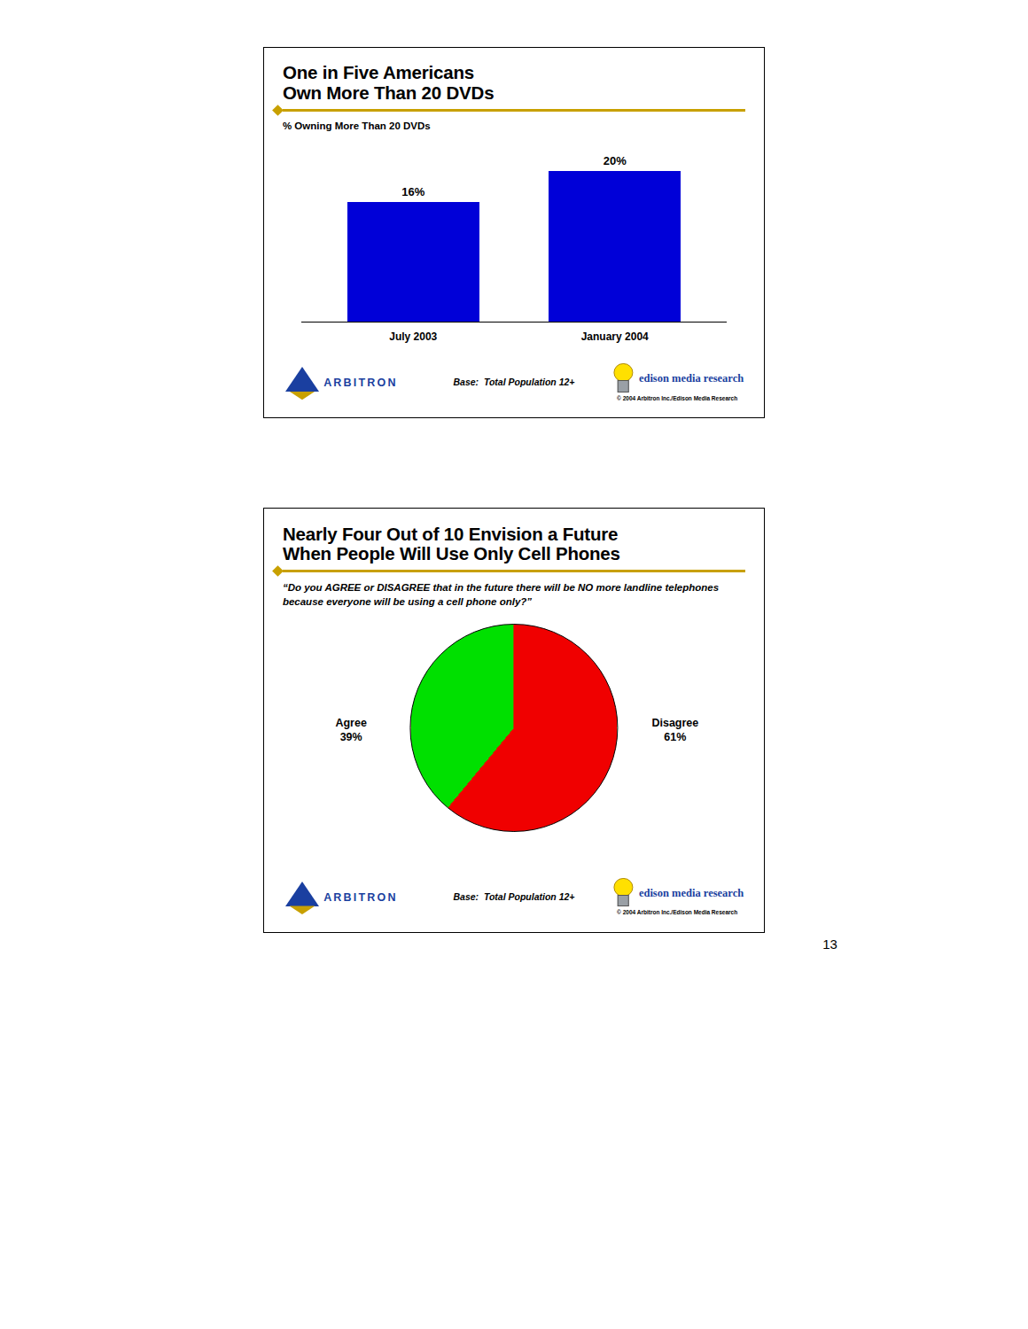One in Five Americans
Own More Than 20 DVDs
% Owning More Than 20 DVDs
16%
20%
July 2003 January 2004
ARBITRON
Base: Total Population 12+
edison media research
© 2004 Arbitron Inc./Edison Media Research
Nearly Four Out of 10 Envision a Future
When People Will Use Only Cell Phones
“Do you AGREE or DISAGREE that in the future there will be NO more landline telephones because everyone will be using a cell phone only?”
Agree
39%
Disagree
61%
ARBITRON
Base: Total Population 12+
edison media research
© 2004 Arbitron Inc./Edison Media Research
13